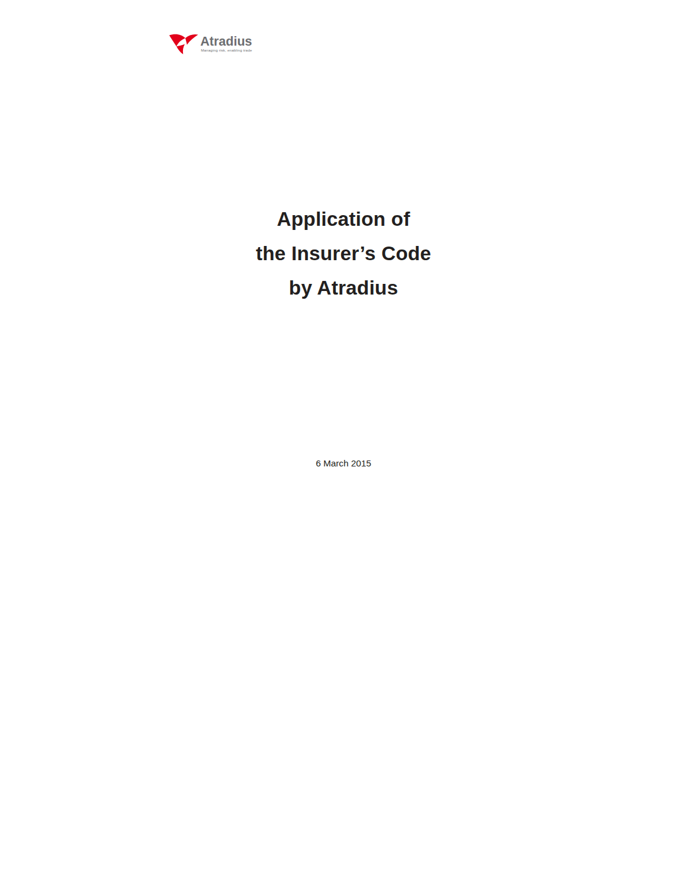Atradius Managing risk, enabling trade
Application of the Insurer’s Code by Atradius
6 March 2015